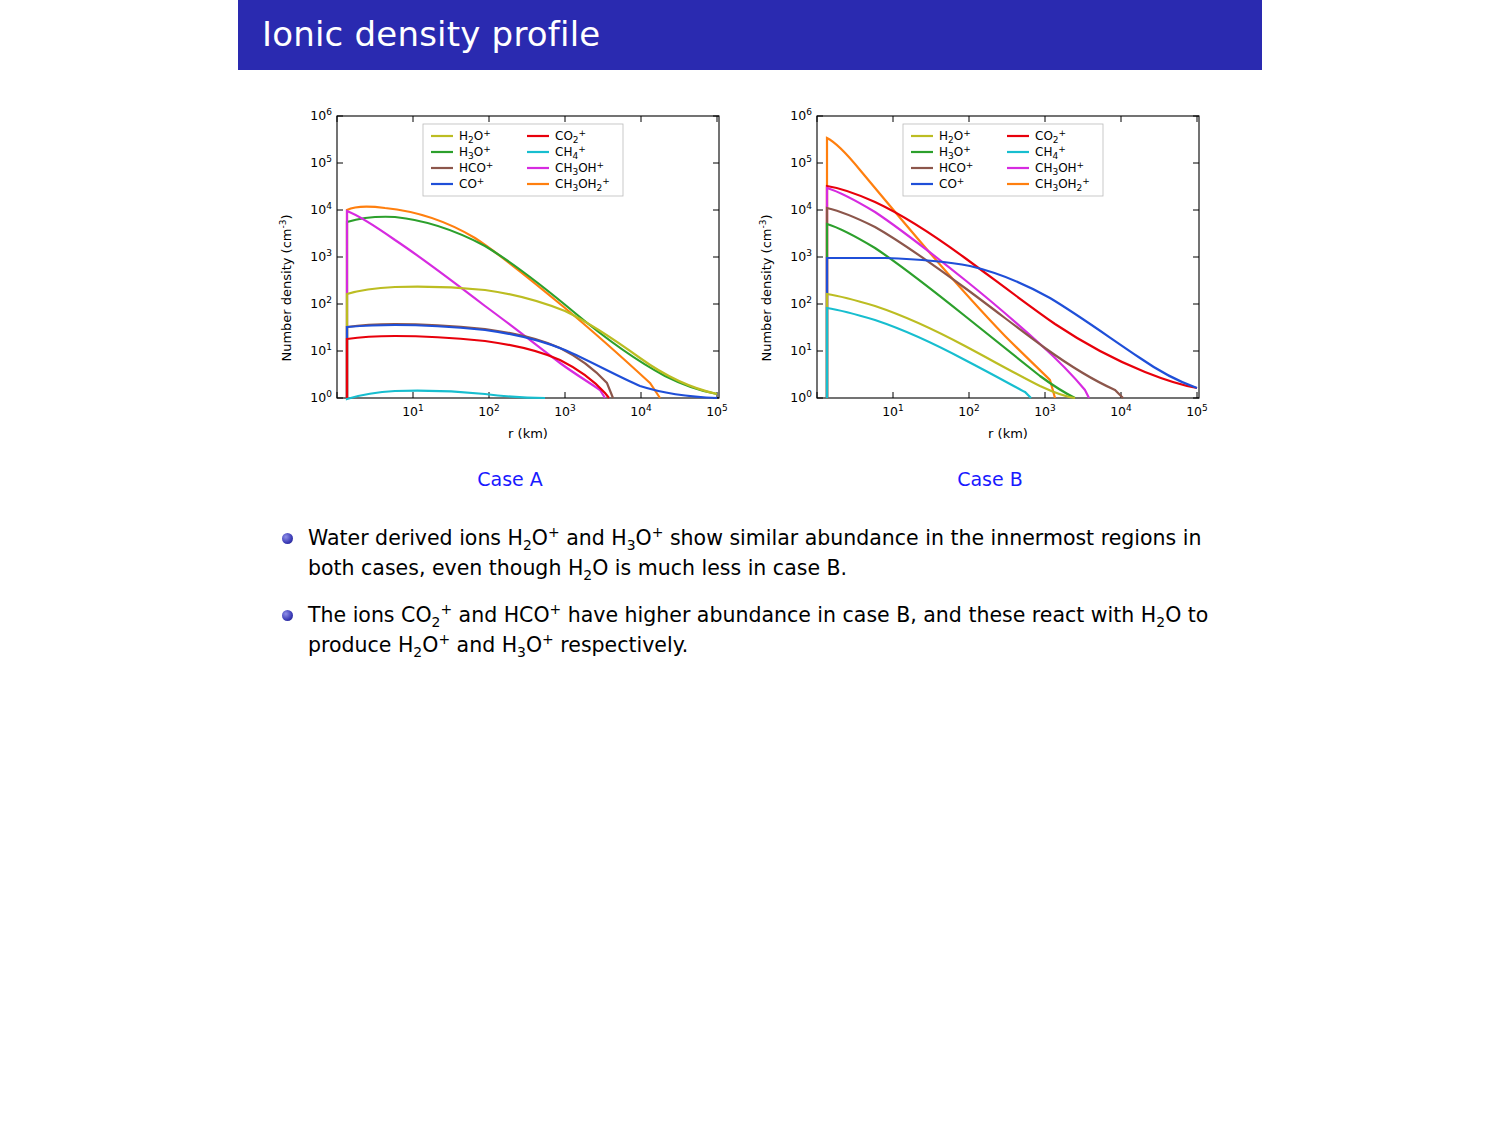Ionic density profile
Number density (cm-3) 100 101 102 103 104 105 106 101 102 103 104 105 r (km) H2O+ H3O+ HCO+ CO+ CO2+ CH4+ CH3OH+ CH3OH2+
Case A
Number density (cm-3) 100 101 102 103 104 105 106 101 102 103 104 105 r (km) H2O+ H3O+ HCO+ CO+ CO2+ CH4+ CH3OH+ CH3OH2+
Case B
Water derived ions H2O+ and H3O+ show similar abundance in the innermost regions in both cases, even though H2O is much less in case B.
The ions CO2+ and HCO+ have higher abundance in case B, and these react with H2O to produce H2O+ and H3O+ respectively.